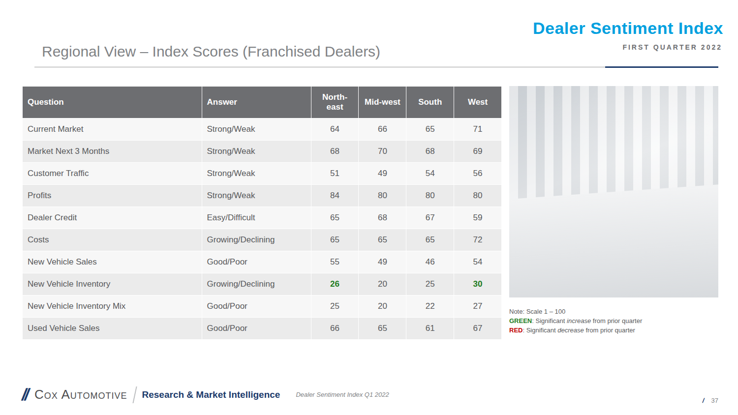Dealer Sentiment Index
FIRST QUARTER 2022
Regional View – Index Scores (Franchised Dealers)
| Question | Answer | North-east | Mid-west | South | West |
| --- | --- | --- | --- | --- | --- |
| Current Market | Strong/Weak | 64 | 66 | 65 | 71 |
| Market Next 3 Months | Strong/Weak | 68 | 70 | 68 | 69 |
| Customer Traffic | Strong/Weak | 51 | 49 | 54 | 56 |
| Profits | Strong/Weak | 84 | 80 | 80 | 80 |
| Dealer Credit | Easy/Difficult | 65 | 68 | 67 | 59 |
| Costs | Growing/Declining | 65 | 65 | 65 | 72 |
| New Vehicle Sales | Good/Poor | 55 | 49 | 46 | 54 |
| New Vehicle Inventory | Growing/Declining | 26 | 20 | 25 | 30 |
| New Vehicle Inventory Mix | Good/Poor | 25 | 20 | 22 | 27 |
| Used Vehicle Sales | Good/Poor | 66 | 65 | 61 | 67 |
Note: Scale 1 – 100
GREEN: Significant increase from prior quarter
RED: Significant decrease from prior quarter
// Cox Automotive Research & Market Intelligence Dealer Sentiment Index Q1 2022
37